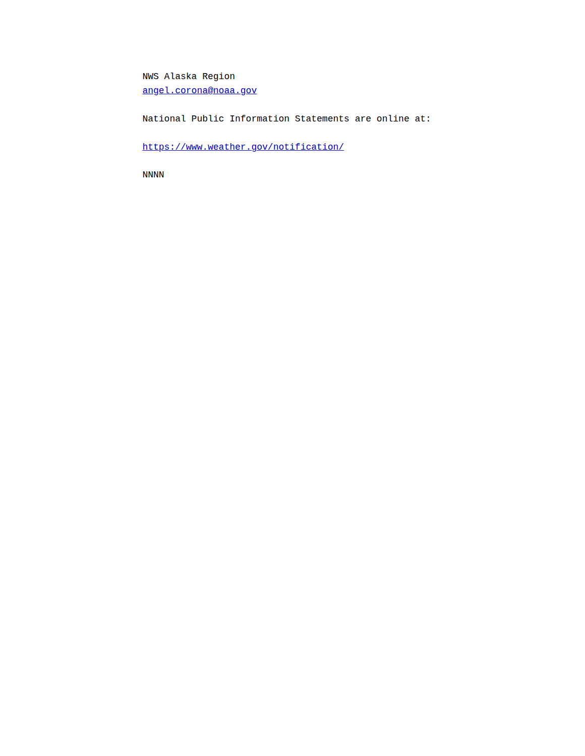NWS Alaska Region angel.corona@noaa.gov
National Public Information Statements are online at:
https://www.weather.gov/notification/
NNNN